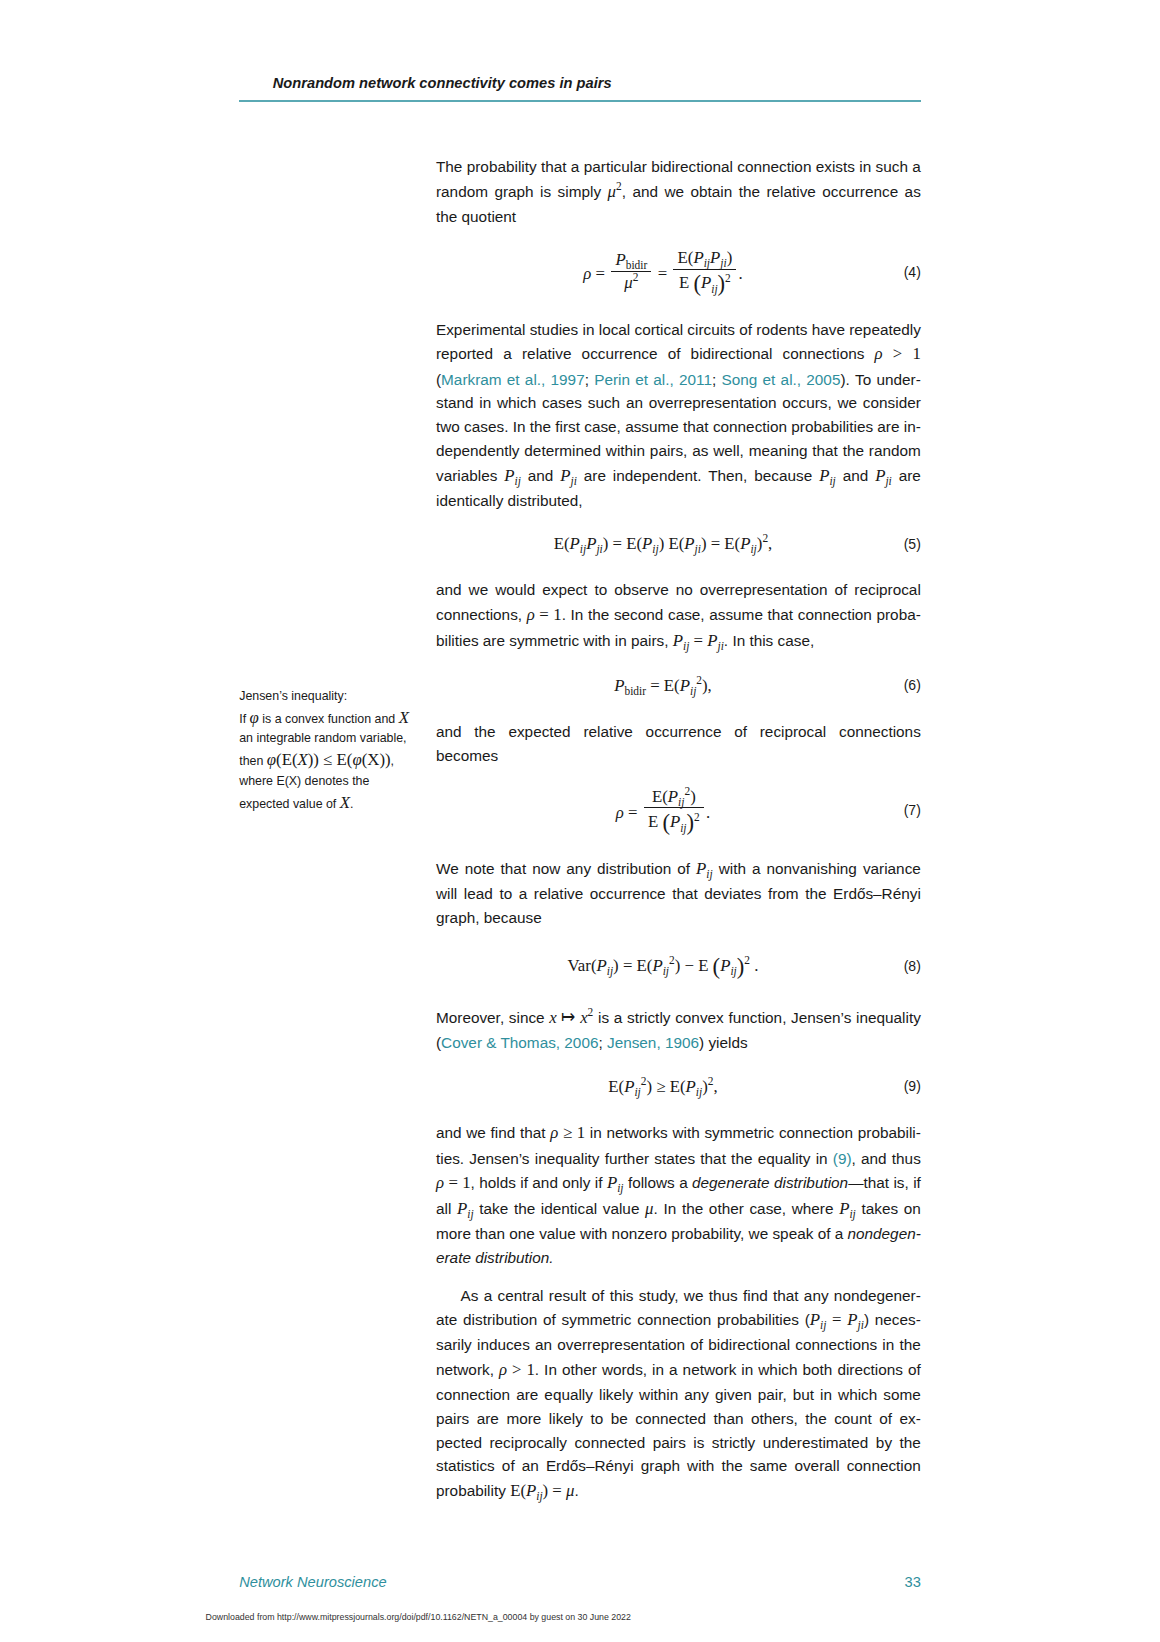Nonrandom network connectivity comes in pairs
Jensen’s inequality:
If φ is a convex function and X an integrable random variable, then φ(E(X)) ≤ E(φ(X)), where E(X) denotes the expected value of X.
The probability that a particular bidirectional connection exists in such a random graph is simply μ2, and we obtain the relative occurrence as the quotient
ρ = Pbidir μ2 = E(PijPji) E (Pij)2.
(4)
Experimental studies in local cortical circuits of rodents have repeatedly reported a relative occurrence of bidirectional connections ρ > 1 (Markram et al., 1997; Perin et al., 2011; Song et al., 2005). To understand in which cases such an overrepresentation occurs, we consider two cases. In the first case, assume that connection probabilities are independently determined within pairs, as well, meaning that the random variables Pij and Pji are independent. Then, because Pij and Pji are identically distributed,
E(PijPji) = E(Pij) E(Pji) = E(Pij)2,
(5)
and we would expect to observe no overrepresentation of reciprocal connections, ρ = 1. In the second case, assume that connection probabilities are symmetric with in pairs, Pij = Pji. In this case,
Pbidir = E(Pij2),
(6)
and the expected relative occurrence of reciprocal connections becomes
ρ = E(Pij2) E (Pij)2.
(7)
We note that now any distribution of Pij with a nonvanishing variance will lead to a relative occurrence that deviates from the Erdős–Rényi graph, because
Var(Pij) = E(Pij2) − E (Pij)2 .
(8)
Moreover, since x ↦ x2 is a strictly convex function, Jensen’s inequality (Cover & Thomas, 2006; Jensen, 1906) yields
E(Pij2) ≥ E(Pij)2,
(9)
and we find that ρ ≥ 1 in networks with symmetric connection probabilities. Jensen’s inequality further states that the equality in (9), and thus ρ = 1, holds if and only if Pij follows a degenerate distribution—that is, if all Pij take the identical value μ. In the other case, where Pij takes on more than one value with nonzero probability, we speak of a nondegenerate distribution.
As a central result of this study, we thus find that any nondegenerate distribution of symmetric connection probabilities (Pij = Pji) necessarily induces an overrepresentation of bidirectional connections in the network, ρ > 1. In other words, in a network in which both directions of connection are equally likely within any given pair, but in which some pairs are more likely to be connected than others, the count of expected reciprocally connected pairs is strictly underestimated by the statistics of an Erdős–Rényi graph with the same overall connection probability E(Pij) = μ.
Network Neuroscience
33
Downloaded from http://www.mitpressjournals.org/doi/pdf/10.1162/NETN_a_00004 by guest on 30 June 2022